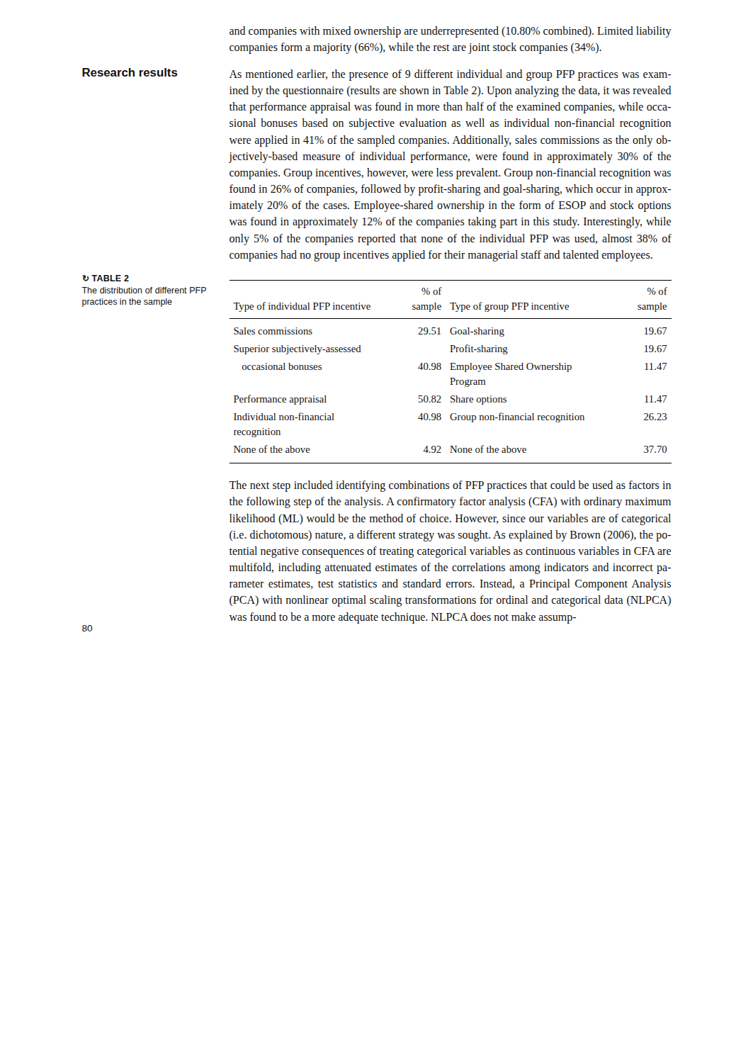and companies with mixed ownership are underrepresented (10.80% combined). Limited liability companies form a majority (66%), while the rest are joint stock companies (34%).
Research results
As mentioned earlier, the presence of 9 different individual and group PFP practices was examined by the questionnaire (results are shown in Table 2). Upon analyzing the data, it was revealed that performance appraisal was found in more than half of the examined companies, while occasional bonuses based on subjective evaluation as well as individual non-financial recognition were applied in 41% of the sampled companies. Additionally, sales commissions as the only objectively-based measure of individual performance, were found in approximately 30% of the companies. Group incentives, however, were less prevalent. Group non-financial recognition was found in 26% of companies, followed by profit-sharing and goal-sharing, which occur in approximately 20% of the cases. Employee-shared ownership in the form of ESOP and stock options was found in approximately 12% of the companies taking part in this study. Interestingly, while only 5% of the companies reported that none of the individual PFP was used, almost 38% of companies had no group incentives applied for their managerial staff and talented employees.
↻ TABLE 2
The distribution of different PFP practices in the sample
| Type of individual PFP incentive | % of sample | Type of group PFP incentive | % of sample |
| --- | --- | --- | --- |
| Sales commissions | 29.51 | Goal-sharing | 19.67 |
| Superior subjectively-assessed | | Profit-sharing | 19.67 |
| occasional bonuses | 40.98 | Employee Shared Ownership Program | 11.47 |
| Performance appraisal | 50.82 | Share options | 11.47 |
| Individual non-financial recognition | 40.98 | Group non-financial recognition | 26.23 |
| None of the above | 4.92 | None of the above | 37.70 |
80
The next step included identifying combinations of PFP practices that could be used as factors in the following step of the analysis. A confirmatory factor analysis (CFA) with ordinary maximum likelihood (ML) would be the method of choice. However, since our variables are of categorical (i.e. dichotomous) nature, a different strategy was sought. As explained by Brown (2006), the potential negative consequences of treating categorical variables as continuous variables in CFA are multifold, including attenuated estimates of the correlations among indicators and incorrect parameter estimates, test statistics and standard errors. Instead, a Principal Component Analysis (PCA) with nonlinear optimal scaling transformations for ordinal and categorical data (NLPCA) was found to be a more adequate technique. NLPCA does not make assump-